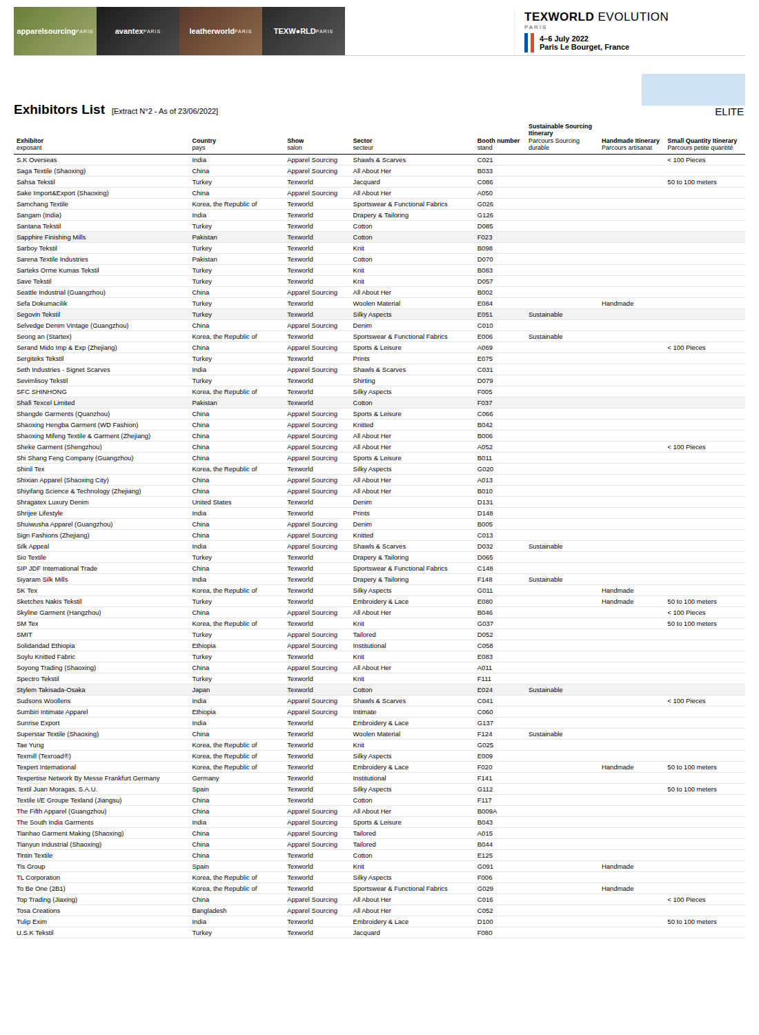apparelsourcingPARIS
avantexPARIS
leatherworldPARIS
TEXW●RLDPARIS
TEXWORLD EVOLUTION
PARIS
4–6 July 2022
Paris Le Bourget, France
Exhibitors List
[Extract N°2 - As of 23/06/2022]
ELITE
| Exhibitor exposant | Country pays | Show salon | Sector secteur | Booth number stand | Sustainable Sourcing Itinerary Parcours Sourcing durable | Handmade Itinerary Parcours artisanat | Small Quantity Itinerary Parcours petite quantité |
| --- | --- | --- | --- | --- | --- | --- | --- |
| S.K Overseas | India | Apparel Sourcing | Shawls & Scarves | C021 | | | < 100 Pieces |
| Saga Textile (Shaoxing) | China | Apparel Sourcing | All About Her | B033 | | | |
| Sahsa Tekstil | Turkey | Texworld | Jacquard | C086 | | | 50 to 100 meters |
| Sake Import&Export (Shaoxing) | China | Apparel Sourcing | All About Her | A050 | | | |
| Samchang Textile | Korea, the Republic of | Texworld | Sportswear & Functional Fabrics | G026 | | | |
| Sangam (India) | India | Texworld | Drapery & Tailoring | G126 | | | |
| Santana Tekstil | Turkey | Texworld | Cotton | D085 | | | |
| Sapphire Finishing Mills | Pakistan | Texworld | Cotton | F023 | | | |
| Sarboy Tekstil | Turkey | Texworld | Knit | B098 | | | |
| Sarena Textile Industries | Pakistan | Texworld | Cotton | D070 | | | |
| Sarteks Orme Kumas Tekstil | Turkey | Texworld | Knit | B083 | | | |
| Save Tekstil | Turkey | Texworld | Knit | D057 | | | |
| Seattle Industrial (Guangzhou) | China | Apparel Sourcing | All About Her | B002 | | | |
| Sefa Dokumacilik | Turkey | Texworld | Woolen Material | E084 | | Handmade | |
| Segovin Tekstil | Turkey | Texworld | Silky Aspects | E051 | Sustainable | | |
| Selvedge Denim Vintage (Guangzhou) | China | Apparel Sourcing | Denim | C010 | | | |
| Seong an (Startex) | Korea, the Republic of | Texworld | Sportswear & Functional Fabrics | E006 | Sustainable | | |
| Serand Mido Imp & Exp (Zhejiang) | China | Apparel Sourcing | Sports & Leisure | A069 | | | < 100 Pieces |
| Sergiteks Tekstil | Turkey | Texworld | Prints | E075 | | | |
| Seth Industries - Signet Scarves | India | Apparel Sourcing | Shawls & Scarves | C031 | | | |
| Sevimlisoy Tekstil | Turkey | Texworld | Shirting | D079 | | | |
| SFC SHINHONG | Korea, the Republic of | Texworld | Silky Aspects | F005 | | | |
| Shafi Texcel Limited | Pakistan | Texworld | Cotton | F037 | | | |
| Shangde Garments (Quanzhou) | China | Apparel Sourcing | Sports & Leisure | C066 | | | |
| Shaoxing Hengba Garment (WD Fashion) | China | Apparel Sourcing | Knitted | B042 | | | |
| Shaoxing Mifeng Textile & Garment (Zhejiang) | China | Apparel Sourcing | All About Her | B006 | | | |
| Sheke Garment (Shengzhou) | China | Apparel Sourcing | All About Her | A052 | | | < 100 Pieces |
| Shi Shang Feng Company (Guangzhou) | China | Apparel Sourcing | Sports & Leisure | B011 | | | |
| Shinil Tex | Korea, the Republic of | Texworld | Silky Aspects | G020 | | | |
| Shixian Apparel (Shaoxing City) | China | Apparel Sourcing | All About Her | A013 | | | |
| Shiyifang Science & Technology (Zhejiang) | China | Apparel Sourcing | All About Her | B010 | | | |
| Shragatex Luxury Denim | United States | Texworld | Denim | D131 | | | |
| Shrijee Lifestyle | India | Texworld | Prints | D148 | | | |
| Shuiwusha Apparel (Guangzhou) | China | Apparel Sourcing | Denim | B005 | | | |
| Sign Fashions (Zhejiang) | China | Apparel Sourcing | Knitted | C013 | | | |
| Silk Appeal | India | Apparel Sourcing | Shawls & Scarves | D032 | Sustainable | | |
| Sio Textile | Turkey | Texworld | Drapery & Tailoring | D065 | | | |
| SIP JDF International Trade | China | Texworld | Sportswear & Functional Fabrics | C148 | | | |
| Siyaram Silk Mills | India | Texworld | Drapery & Tailoring | F148 | Sustainable | | |
| SK Tex | Korea, the Republic of | Texworld | Silky Aspects | G011 | | Handmade | |
| Sketches Nakis Tekstil | Turkey | Texworld | Embroidery & Lace | E080 | | Handmade | 50 to 100 meters |
| Skyline Garment (Hangzhou) | China | Apparel Sourcing | All About Her | B046 | | | < 100 Pieces |
| SM Tex | Korea, the Republic of | Texworld | Knit | G037 | | | 50 to 100 meters |
| SMIT | Turkey | Apparel Sourcing | Tailored | D052 | | | |
| Solidaridad Ethiopia | Ethiopia | Apparel Sourcing | Institutional | C058 | | | |
| Soylu Knitted Fabric | Turkey | Texworld | Knit | E083 | | | |
| Soyong Trading (Shaoxing) | China | Apparel Sourcing | All About Her | A011 | | | |
| Spectro Tekstil | Turkey | Texworld | Knit | F111 | | | |
| Stylem Takisada-Osaka | Japan | Texworld | Cotton | E024 | Sustainable | | |
| Sudsons Woollens | India | Apparel Sourcing | Shawls & Scarves | C041 | | | < 100 Pieces |
| Sumbiri Intimate Apparel | Ethiopia | Apparel Sourcing | Intimate | C060 | | | |
| Sunrise Export | India | Texworld | Embroidery & Lace | G137 | | | |
| Superstar Textile (Shaoxing) | China | Texworld | Woolen Material | F124 | Sustainable | | |
| Tae Yung | Korea, the Republic of | Texworld | Knit | G025 | | | |
| Texmill (Texroad®) | Korea, the Republic of | Texworld | Silky Aspects | E009 | | | |
| Texpert International | Korea, the Republic of | Texworld | Embroidery & Lace | F020 | | Handmade | 50 to 100 meters |
| Texpertise Network By Messe Frankfurt Germany | Germany | Texworld | Institutional | F141 | | | |
| Textil Juan Moragas, S.A.U. | Spain | Texworld | Silky Aspects | G112 | | | 50 to 100 meters |
| Textile I/E Groupe Texland (Jiangsu) | China | Texworld | Cotton | F117 | | | |
| The Fifth Apparel (Guangzhou) | China | Apparel Sourcing | All About Her | B009A | | | |
| The South India Garments | India | Apparel Sourcing | Sports & Leisure | B043 | | | |
| Tianhao Garment Making (Shaoxing) | China | Apparel Sourcing | Tailored | A015 | | | |
| Tianyun Industrial (Shaoxing) | China | Apparel Sourcing | Tailored | B044 | | | |
| Tintin Textile | China | Texworld | Cotton | E125 | | | |
| Tis Group | Spain | Texworld | Knit | G091 | | Handmade | |
| TL Corporation | Korea, the Republic of | Texworld | Silky Aspects | F006 | | | |
| To Be One (2B1) | Korea, the Republic of | Texworld | Sportswear & Functional Fabrics | G029 | | Handmade | |
| Top Trading (Jiaxing) | China | Apparel Sourcing | All About Her | C016 | | | < 100 Pieces |
| Tosa Creations | Bangladesh | Apparel Sourcing | All About Her | C052 | | | |
| Tulip Exim | India | Texworld | Embroidery & Lace | D100 | | | 50 to 100 meters |
| U.S.K Tekstil | Turkey | Texworld | Jacquard | F080 | | | |